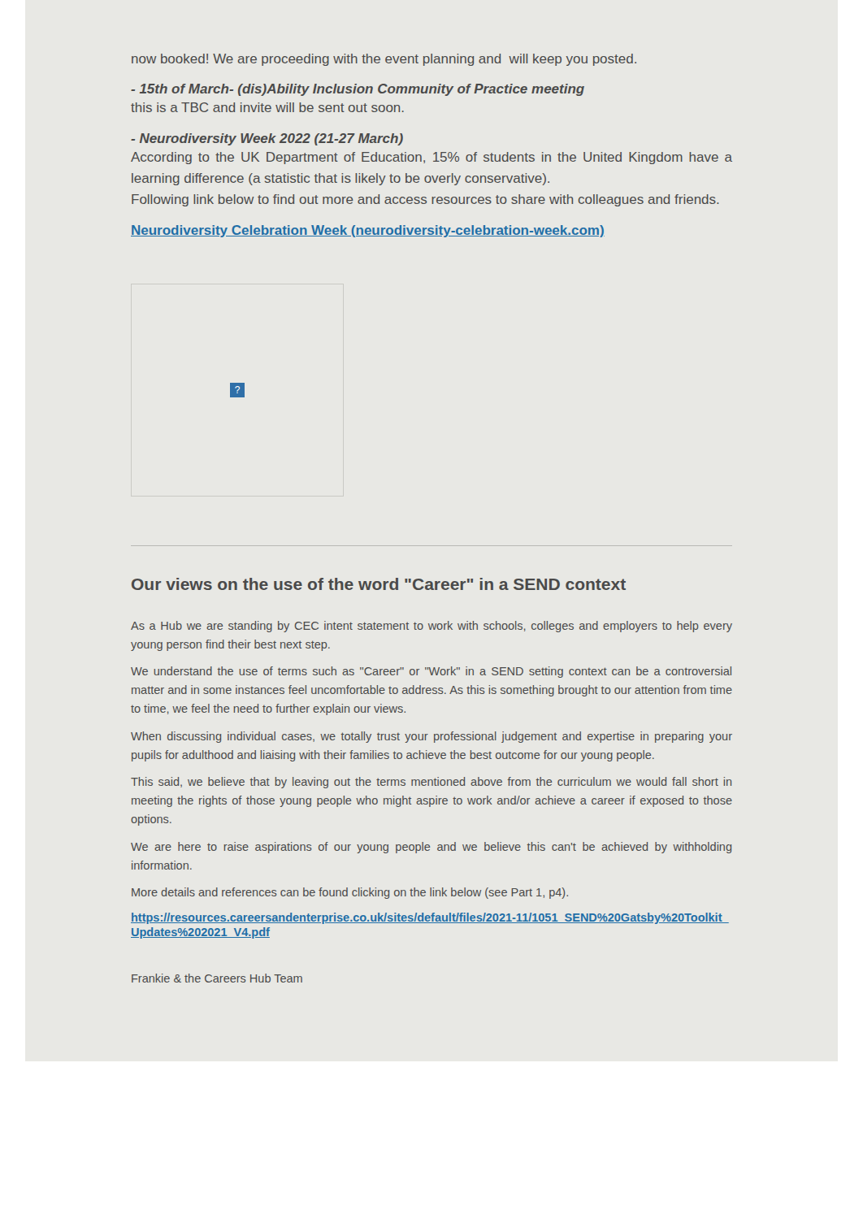now booked! We are proceeding with the event planning and will keep you posted.
- 15th of March- (dis)Ability Inclusion Community of Practice meeting
this is a TBC and invite will be sent out soon.
- Neurodiversity Week 2022 (21-27 March)
According to the UK Department of Education, 15% of students in the United Kingdom have a learning difference (a statistic that is likely to be overly conservative).
Following link below to find out more and access resources to share with colleagues and friends.
Neurodiversity Celebration Week (neurodiversity-celebration-week.com)
?
Our views on the use of the word "Career" in a SEND context
As a Hub we are standing by CEC intent statement to work with schools, colleges and employers to help every young person find their best next step.
We understand the use of terms such as "Career" or "Work" in a SEND setting context can be a controversial matter and in some instances feel uncomfortable to address. As this is something brought to our attention from time to time, we feel the need to further explain our views.
When discussing individual cases, we totally trust your professional judgement and expertise in preparing your pupils for adulthood and liaising with their families to achieve the best outcome for our young people.
This said, we believe that by leaving out the terms mentioned above from the curriculum we would fall short in meeting the rights of those young people who might aspire to work and/or achieve a career if exposed to those options.
We are here to raise aspirations of our young people and we believe this can't be achieved by withholding information.
More details and references can be found clicking on the link below (see Part 1, p4).
https://resources.careersandenterprise.co.uk/sites/default/files/2021-11/1051_SEND%20Gatsby%20Toolkit_Updates%202021_V4.pdf
Frankie & the Careers Hub Team